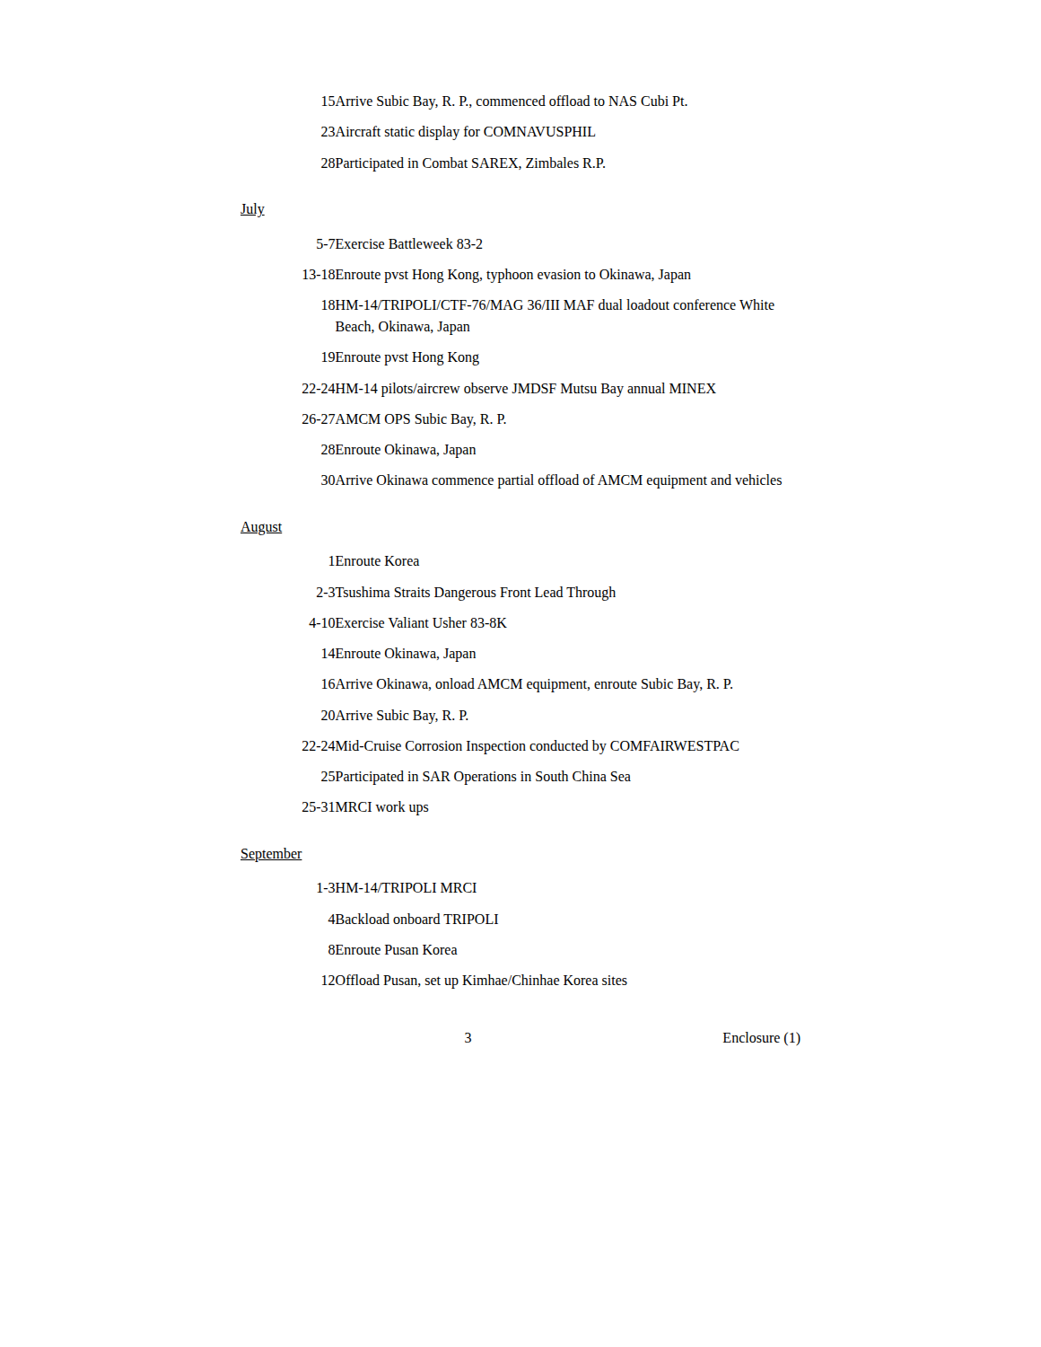| 15 | Arrive Subic Bay, R. P., commenced offload to NAS Cubi Pt. |
| 23 | Aircraft static display for COMNAVUSPHIL |
| 28 | Participated in Combat SAREX, Zimbales R.P. |
July
| 5-7 | Exercise Battleweek 83-2 |
| 13-18 | Enroute pvst Hong Kong, typhoon evasion to Okinawa, Japan |
| 18 | HM-14/TRIPOLI/CTF-76/MAG 36/III MAF dual loadout conference White Beach, Okinawa, Japan |
| 19 | Enroute pvst Hong Kong |
| 22-24 | HM-14 pilots/aircrew observe JMDSF Mutsu Bay annual MINEX |
| 26-27 | AMCM OPS Subic Bay, R. P. |
| 28 | Enroute Okinawa, Japan |
| 30 | Arrive Okinawa commence partial offload of AMCM equipment and vehicles |
August
| 1 | Enroute Korea |
| 2-3 | Tsushima Straits Dangerous Front Lead Through |
| 4-10 | Exercise Valiant Usher 83-8K |
| 14 | Enroute Okinawa, Japan |
| 16 | Arrive Okinawa, onload AMCM equipment, enroute Subic Bay, R. P. |
| 20 | Arrive Subic Bay, R. P. |
| 22-24 | Mid-Cruise Corrosion Inspection conducted by COMFAIRWESTPAC |
| 25 | Participated in SAR Operations in South China Sea |
| 25-31 | MRCI work ups |
September
| 1-3 | HM-14/TRIPOLI MRCI |
| 4 | Backload onboard TRIPOLI |
| 8 | Enroute Pusan Korea |
| 12 | Offload Pusan, set up Kimhae/Chinhae Korea sites |
3 Enclosure (1)